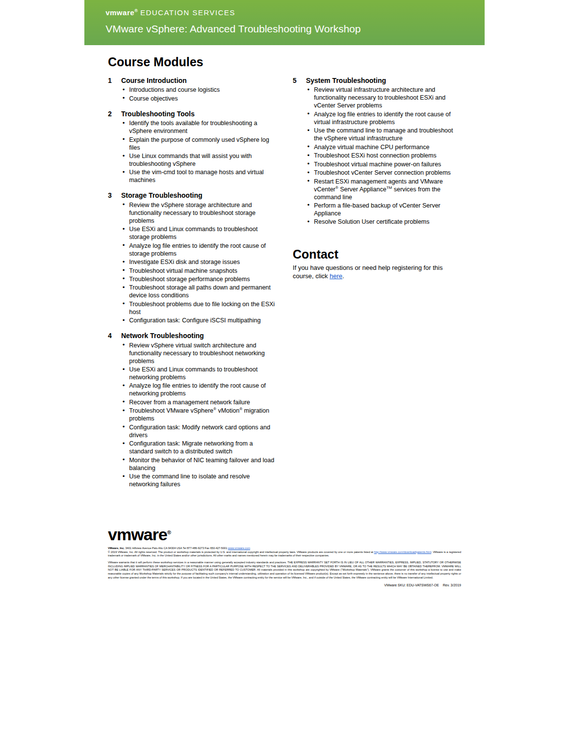vmware® EDUCATION SERVICES
VMware vSphere: Advanced Troubleshooting Workshop
Course Modules
1
Course Introduction
Introductions and course logistics
Course objectives
2
Troubleshooting Tools
Identify the tools available for troubleshooting a vSphere environment
Explain the purpose of commonly used vSphere log files
Use Linux commands that will assist you with troubleshooting vSphere
Use the vim-cmd tool to manage hosts and virtual machines
3
Storage Troubleshooting
Review the vSphere storage architecture and functionality necessary to troubleshoot storage problems
Use ESXi and Linux commands to troubleshoot storage problems
Analyze log file entries to identify the root cause of storage problems
Investigate ESXi disk and storage issues
Troubleshoot virtual machine snapshots
Troubleshoot storage performance problems
Troubleshoot storage all paths down and permanent device loss conditions
Troubleshoot problems due to file locking on the ESXi host
Configuration task: Configure iSCSI multipathing
4
Network Troubleshooting
Review vSphere virtual switch architecture and functionality necessary to troubleshoot networking problems
Use ESXi and Linux commands to troubleshoot networking problems
Analyze log file entries to identify the root cause of networking problems
Recover from a management network failure
Troubleshoot VMware vSphere® vMotion® migration problems
Configuration task: Modify network card options and drivers
Configuration task: Migrate networking from a standard switch to a distributed switch
Monitor the behavior of NIC teaming failover and load balancing
Use the command line to isolate and resolve networking failures
5
System Troubleshooting
Review virtual infrastructure architecture and functionality necessary to troubleshoot ESXi and vCenter Server problems
Analyze log file entries to identify the root cause of virtual infrastructure problems
Use the command line to manage and troubleshoot the vSphere virtual infrastructure
Analyze virtual machine CPU performance
Troubleshoot ESXi host connection problems
Troubleshoot virtual machine power-on failures
Troubleshoot vCenter Server connection problems
Restart ESXi management agents and VMware vCenter® Server ApplianceTM services from the command line
Perform a file-based backup of vCenter Server Appliance
Resolve Solution User certificate problems
Contact
If you have questions or need help registering for this course, click here.
vmware®
VMware, Inc. 3401 Hillview Avenue Palo Alto CA 94304 USA Tel 877-486-9273 Fax 650-427-5001 www.vmware.com
© 2019 VMware, Inc. All rights reserved. The product or workshop materials is protected by U.S. and international copyright and intellectual property laws. VMware products are covered by one or more patents listed at http://www.vmware.com/download/patents.html. VMware is a registered trademark or trademark of VMware, Inc. in the United States and/or other jurisdictions. All other marks and names mentioned herein may be trademarks of their respective companies.
VMware warrants that it will perform these workshop services in a reasonable manner using generally accepted industry standards and practices. THE EXPRESS WARRANTY SET FORTH IS IN LIEU OF ALL OTHER WARRANTIES, EXPRESS, IMPLIED, STATUTORY OR OTHERWISE INCLUDING IMPLIED WARRANTIES OF MERCHANTABILITY OR FITNESS FOR A PARTICULAR PURPOSE WITH RESPECT TO THE SERVICES AND DELIVERABLES PROVIDED BY VMWARE, OR AS TO THE RESULTS WHICH MAY BE OBTAINED THEREFROM. VMWARE WILL NOT BE LIABLE FOR ANY THIRD-PARTY SERVICES OR PRODUCTS IDENTIFIED OR REFERRED TO CUSTOMER. All materials provided in this workshop are copyrighted by VMware ("Workshop Materials"). VMware grants the customer of this workshop a license to use and make reasonable copies of any Workshop Materials strictly for the purpose of facilitating such company's internal understanding, utilization and operation of its licensed VMware product(s). Except as set forth expressly in the sentence above, there is no transfer of any intellectual property rights or any other license granted under the terms of this workshop. If you are located in the United States, the VMware contracting entity for the service will be VMware, Inc., and if outside of the United States, the VMware contracting entity will be VMware International Limited.
VMware SKU: EDU-VATSWS67-OE Rev. 3/2019